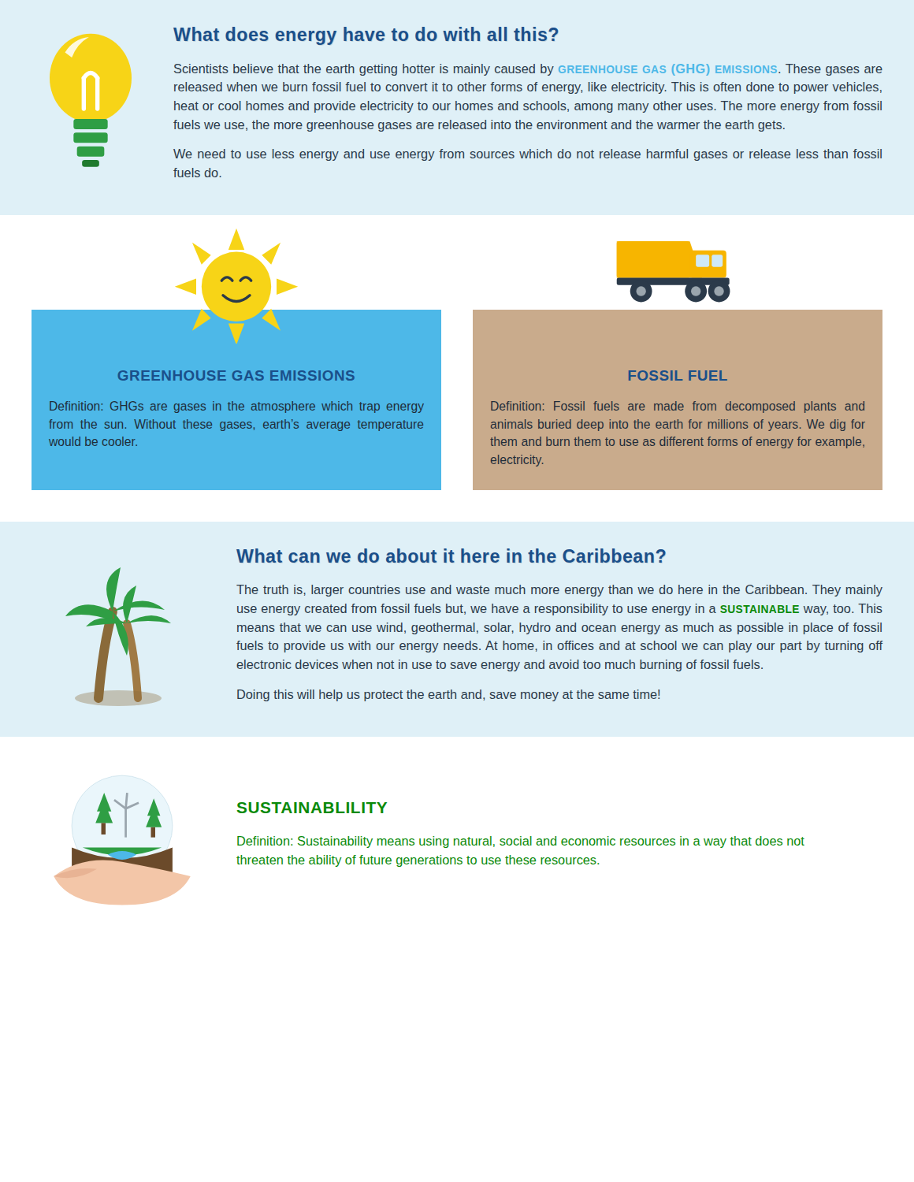What does energy have to do with all this?
Scientists believe that the earth getting hotter is mainly caused by greenhouse gas (GHG) emissions. These gases are released when we burn fossil fuel to convert it to other forms of energy, like electricity. This is often done to power vehicles, heat or cool homes and provide electricity to our homes and schools, among many other uses. The more energy from fossil fuels we use, the more greenhouse gases are released into the environment and the warmer the earth gets.
We need to use less energy and use energy from sources which do not release harmful gases or release less than fossil fuels do.
GREENHOUSE GAS EMISSIONS
Definition: GHGs are gases in the atmosphere which trap energy from the sun. Without these gases, earth’s average temperature would be cooler.
FOSSIL FUEL
Definition: Fossil fuels are made from decomposed plants and animals buried deep into the earth for millions of years. We dig for them and burn them to use as different forms of energy for example, electricity.
What can we do about it here in the Caribbean?
The truth is, larger countries use and waste much more energy than we do here in the Caribbean. They mainly use energy created from fossil fuels but, we have a responsibility to use energy in a sustainable way, too. This means that we can use wind, geothermal, solar, hydro and ocean energy as much as possible in place of fossil fuels to provide us with our energy needs. At home, in offices and at school we can play our part by turning off electronic devices when not in use to save energy and avoid too much burning of fossil fuels.
Doing this will help us protect the earth and, save money at the same time!
SUSTAINABLILITY
Definition: Sustainability means using natural, social and economic resources in a way that does not threaten the ability of future generations to use these resources.